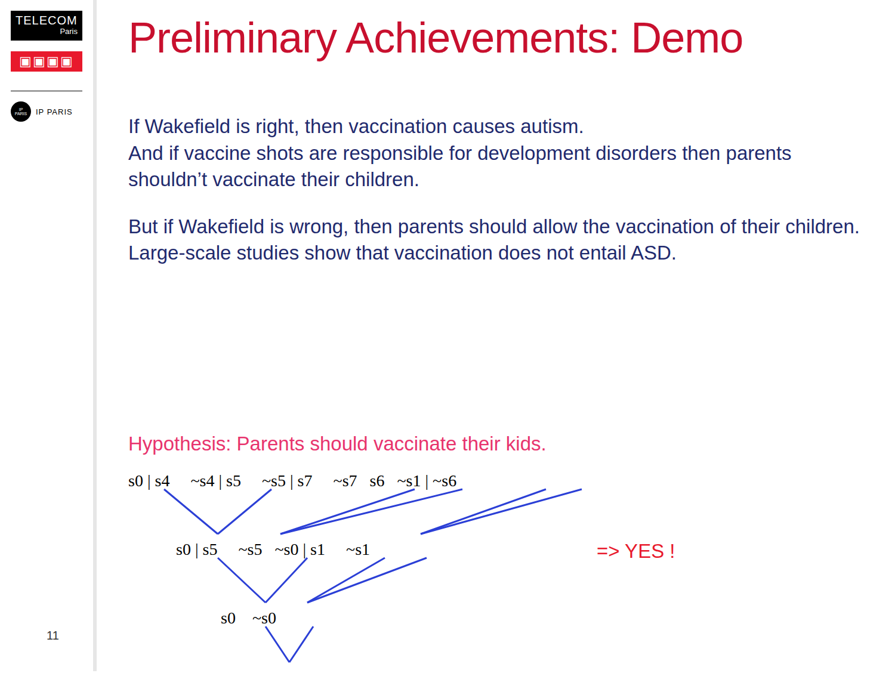TELECOM
Paris
▣▣▣▣
IP
PARIS
IP PARIS
Preliminary Achievements: Demo
If Wakefield is right, then vaccination causes autism.
And if vaccine shots are responsible for development disorders then parents shouldn’t vaccinate their children.
But if Wakefield is wrong, then parents should allow the vaccination of their children.
Large-scale studies show that vaccination does not entail ASD.
Hypothesis: Parents should vaccinate their kids.
s0 | s4 ~s4 | s5 ~s5 | s7 ~s7 s6 ~s1 | ~s6
s0 | s5 ~s5 ~s0 | s1 ~s1
s0 ~s0
=> YES !
11